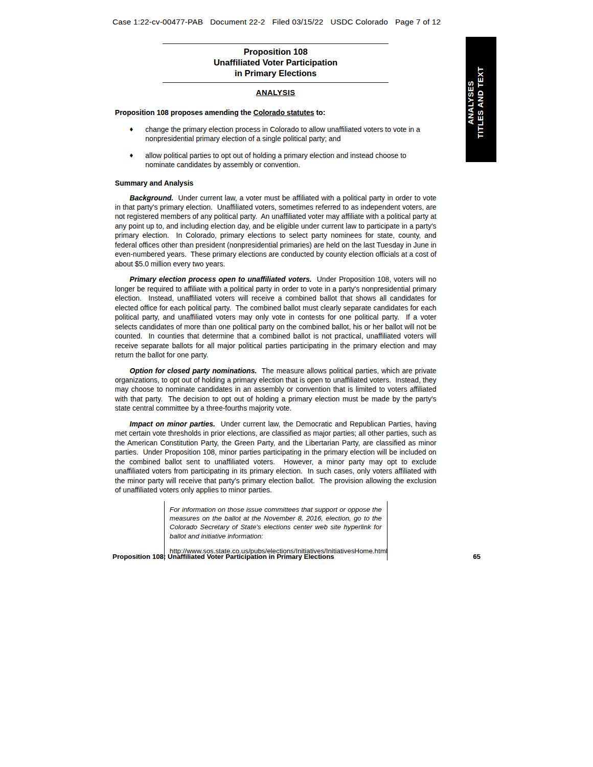Case 1:22-cv-00477-PAB Document 22-2 Filed 03/15/22 USDC Colorado Page 7 of 12
ANALYSES
TITLES AND TEXT
Proposition 108
Unaffiliated Voter Participation
in Primary Elections
ANALYSIS
Proposition 108 proposes amending the Colorado statutes to:
change the primary election process in Colorado to allow unaffiliated voters to vote in a nonpresidential primary election of a single political party; and
allow political parties to opt out of holding a primary election and instead choose to nominate candidates by assembly or convention.
Summary and Analysis
Background. Under current law, a voter must be affiliated with a political party in order to vote in that party's primary election. Unaffiliated voters, sometimes referred to as independent voters, are not registered members of any political party. An unaffiliated voter may affiliate with a political party at any point up to, and including election day, and be eligible under current law to participate in a party's primary election. In Colorado, primary elections to select party nominees for state, county, and federal offices other than president (nonpresidential primaries) are held on the last Tuesday in June in even-numbered years. These primary elections are conducted by county election officials at a cost of about $5.0 million every two years.
Primary election process open to unaffiliated voters. Under Proposition 108, voters will no longer be required to affiliate with a political party in order to vote in a party's nonpresidential primary election. Instead, unaffiliated voters will receive a combined ballot that shows all candidates for elected office for each political party. The combined ballot must clearly separate candidates for each political party, and unaffiliated voters may only vote in contests for one political party. If a voter selects candidates of more than one political party on the combined ballot, his or her ballot will not be counted. In counties that determine that a combined ballot is not practical, unaffiliated voters will receive separate ballots for all major political parties participating in the primary election and may return the ballot for one party.
Option for closed party nominations. The measure allows political parties, which are private organizations, to opt out of holding a primary election that is open to unaffiliated voters. Instead, they may choose to nominate candidates in an assembly or convention that is limited to voters affiliated with that party. The decision to opt out of holding a primary election must be made by the party's state central committee by a three-fourths majority vote.
Impact on minor parties. Under current law, the Democratic and Republican Parties, having met certain vote thresholds in prior elections, are classified as major parties; all other parties, such as the American Constitution Party, the Green Party, and the Libertarian Party, are classified as minor parties. Under Proposition 108, minor parties participating in the primary election will be included on the combined ballot sent to unaffiliated voters. However, a minor party may opt to exclude unaffiliated voters from participating in its primary election. In such cases, only voters affiliated with the minor party will receive that party's primary election ballot. The provision allowing the exclusion of unaffiliated voters only applies to minor parties.
For information on those issue committees that support or oppose the measures on the ballot at the November 8, 2016, election, go to the Colorado Secretary of State's elections center web site hyperlink for ballot and initiative information:
http://www.sos.state.co.us/pubs/elections/Initiatives/InitiativesHome.html
Proposition 108: Unaffiliated Voter Participation in Primary Elections
65